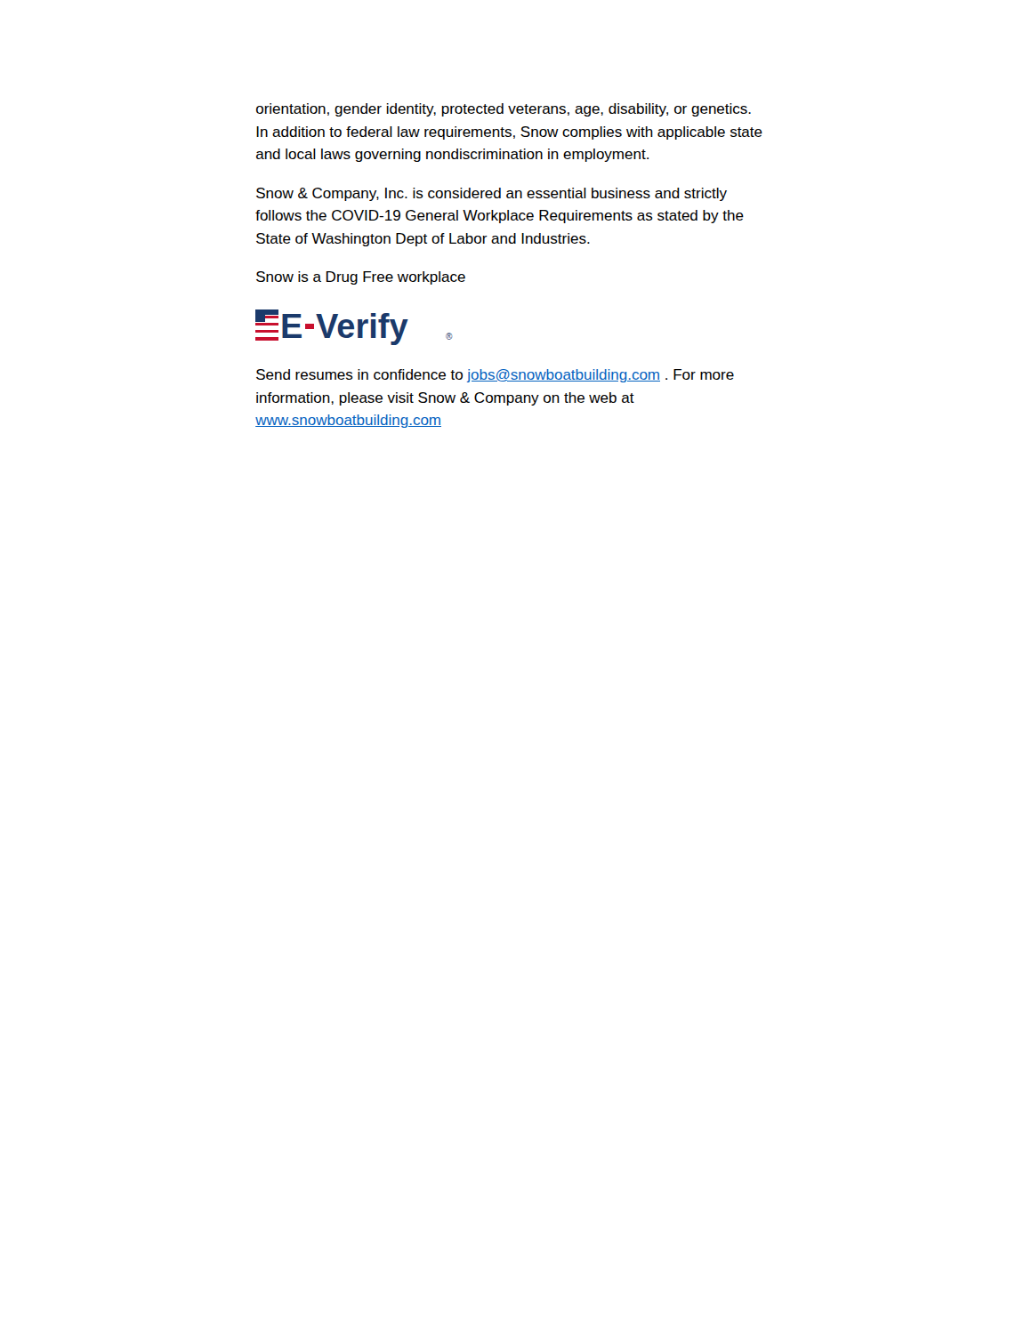orientation, gender identity, protected veterans, age, disability, or genetics. In addition to federal law requirements, Snow complies with applicable state and local laws governing nondiscrimination in employment.
Snow & Company, Inc. is considered an essential business and strictly follows the COVID-19 General Workplace Requirements as stated by the State of Washington Dept of Labor and Industries.
Snow is a Drug Free workplace
E Verify ®
Send resumes in confidence to jobs@snowboatbuilding.com . For more information, please visit Snow & Company on the web at www.snowboatbuilding.com